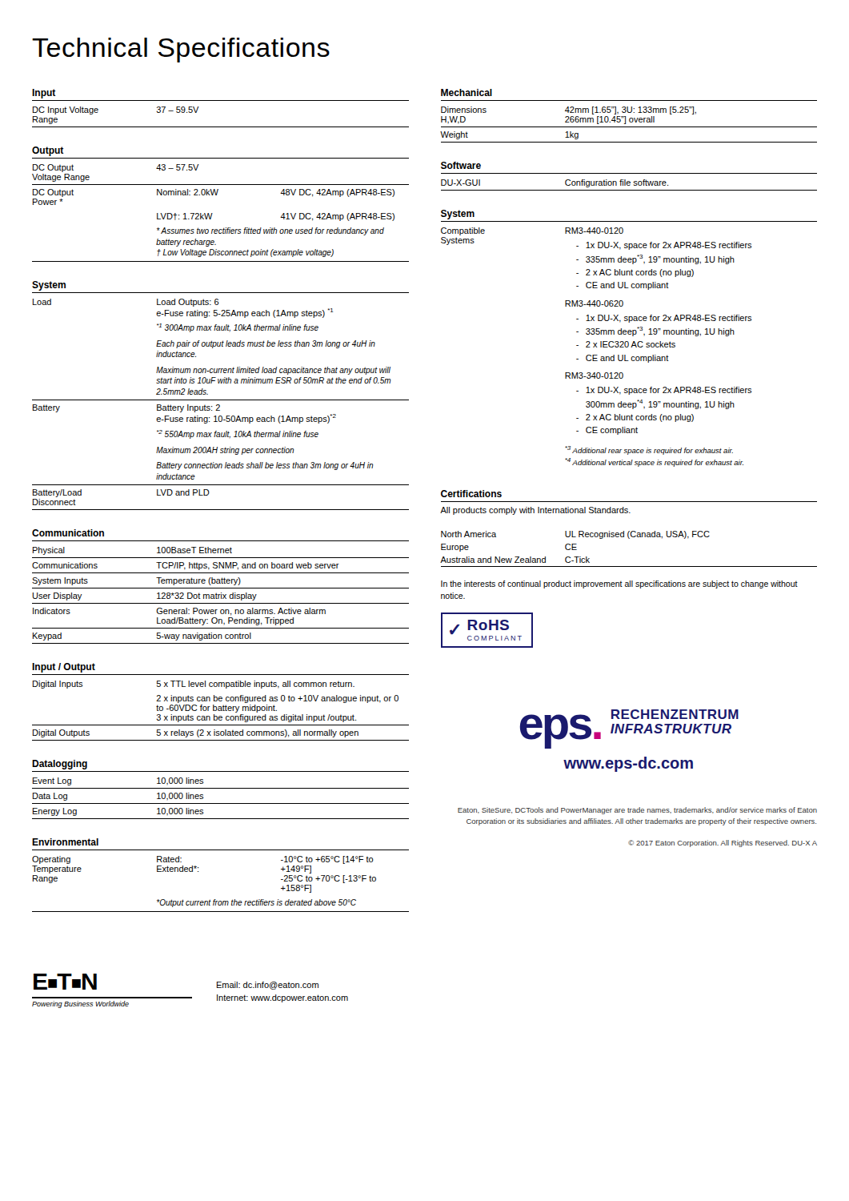Technical Specifications
Input
| DC Input Voltage Range | 37 – 59.5V |
Output
| DC Output Voltage Range | 43 – 57.5V |
| DC Output Power * | Nominal: 2.0kW | 48V DC, 42Amp (APR48-ES) |
| | LVD†: 1.72kW | 41V DC, 42Amp (APR48-ES) |
| | * Assumes two rectifiers fitted with one used for redundancy and battery recharge. † Low Voltage Disconnect point (example voltage) |
System
| Load | Load Outputs: 6 e-Fuse rating: 5-25Amp each (1Amp steps) *1 |
| | *1 300Amp max fault, 10kA thermal inline fuse |
| | Each pair of output leads must be less than 3m long or 4uH in inductance. |
| | Maximum non-current limited load capacitance that any output will start into is 10uF with a minimum ESR of 50mR at the end of 0.5m 2.5mm2 leads. |
| Battery | Battery Inputs: 2 e-Fuse rating: 10-50Amp each (1Amp steps) *2 |
| | *2 550Amp max fault, 10kA thermal inline fuse |
| | Maximum 200AH string per connection |
| | Battery connection leads shall be less than 3m long or 4uH in inductance |
| Battery/Load Disconnect | LVD and PLD |
Communication
| Physical | 100BaseT Ethernet |
| Communications | TCP/IP, https, SNMP, and on board web server |
| System Inputs | Temperature (battery) |
| User Display | 128*32 Dot matrix display |
| Indicators | General: Power on, no alarms. Active alarm Load/Battery: On, Pending, Tripped |
| Keypad | 5-way navigation control |
Input / Output
| Digital Inputs | 5 x TTL level compatible inputs, all common return. |
| | 2 x inputs can be configured as 0 to +10V analogue input, or 0 to -60VDC for battery midpoint. 3 x inputs can be configured as digital input /output. |
| Digital Outputs | 5 x relays (2 x isolated commons), all normally open |
Datalogging
| Event Log | 10,000 lines |
| Data Log | 10,000 lines |
| Energy Log | 10,000 lines |
Environmental
| Operating Temperature Range | Rated: Extended*: | -10°C to +65°C [14°F to +149°F] -25°C to +70°C [-13°F to +158°F] |
| | *Output current from the rectifiers is derated above 50°C |
Mechanical
| Dimensions H,W,D | 42mm [1.65”], 3U: 133mm [5.25”], 266mm [10.45”] overall |
| Weight | 1kg |
Software
| DU-X-GUI | Configuration file software. |
System
| Compatible Systems | RM3-440-0120 1x DU-X, space for 2x APR48-ES rectifiers 335mm deep *3 , 19” mounting, 1U high 2 x AC blunt cords (no plug) CE and UL compliant RM3-440-0620 1x DU-X, space for 2x APR48-ES rectifiers 335mm deep *3 , 19” mounting, 1U high 2 x IEC320 AC sockets CE and UL compliant RM3-340-0120 1x DU-X, space for 2x APR48-ES rectifiers 300mm deep *4 , 19” mounting, 1U high 2 x AC blunt cords (no plug) CE compliant *3 Additional rear space is required for exhaust air. *4 Additional vertical space is required for exhaust air. |
Certifications
| All products comply with International Standards. |
| North America | UL Recognised (Canada, USA), FCC |
| Europe | CE |
| Australia and New Zealand | C-Tick |
In the interests of continual product improvement all specifications are subject to change without notice.
✓ RoHS
COMPLIANT
eps. RECHENZENTRUM
INFRASTRUKTUR
www.eps-dc.com
Eaton, SiteSure, DCTools and PowerManager are trade names, trademarks, and/or service marks of Eaton Corporation or its subsidiaries and affiliates. All other trademarks are property of their respective owners.
© 2017 Eaton Corporation. All Rights Reserved. DU-X A
E■T■N
Powering Business Worldwide
Email: dc.info@eaton.com
Internet: www.dcpower.eaton.com